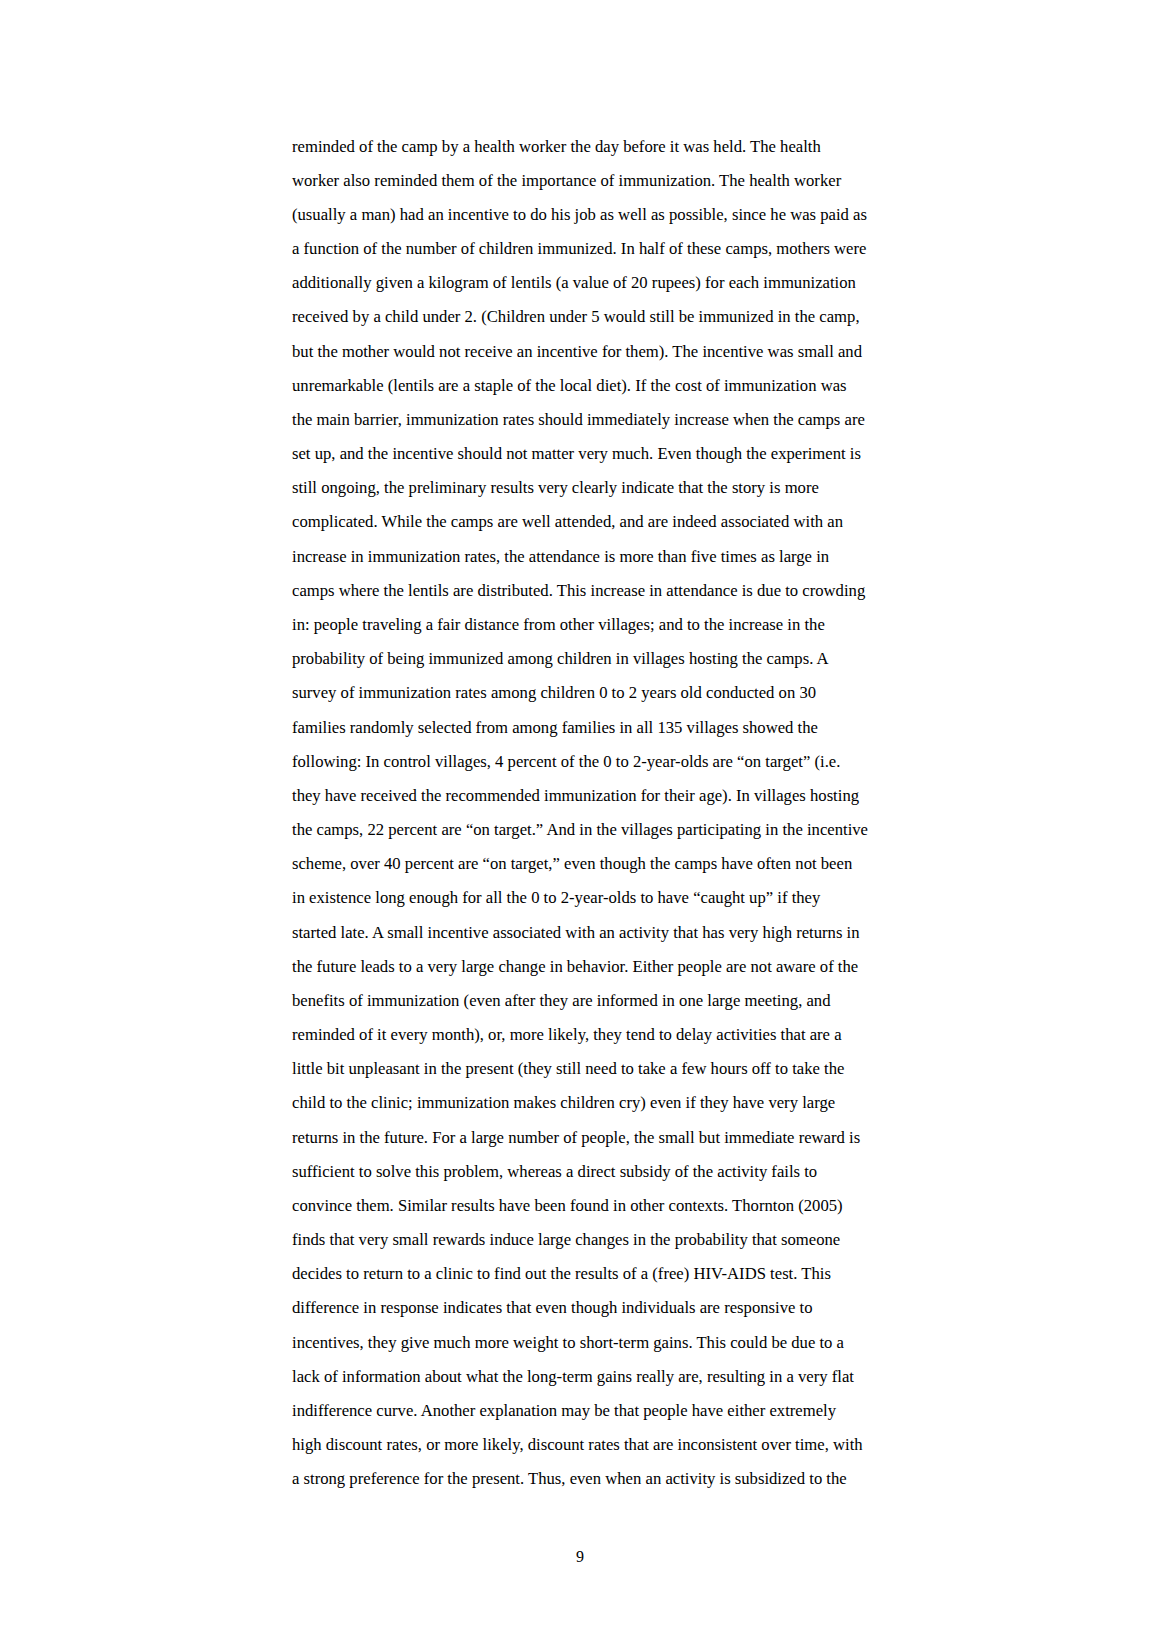reminded of the camp by a health worker the day before it was held. The health worker also reminded them of the importance of immunization. The health worker (usually a man) had an incentive to do his job as well as possible, since he was paid as a function of the number of children immunized. In half of these camps, mothers were additionally given a kilogram of lentils (a value of 20 rupees) for each immunization received by a child under 2. (Children under 5 would still be immunized in the camp, but the mother would not receive an incentive for them). The incentive was small and unremarkable (lentils are a staple of the local diet). If the cost of immunization was the main barrier, immunization rates should immediately increase when the camps are set up, and the incentive should not matter very much. Even though the experiment is still ongoing, the preliminary results very clearly indicate that the story is more complicated. While the camps are well attended, and are indeed associated with an increase in immunization rates, the attendance is more than five times as large in camps where the lentils are distributed. This increase in attendance is due to crowding in: people traveling a fair distance from other villages; and to the increase in the probability of being immunized among children in villages hosting the camps. A survey of immunization rates among children 0 to 2 years old conducted on 30 families randomly selected from among families in all 135 villages showed the following: In control villages, 4 percent of the 0 to 2-year-olds are “on target” (i.e. they have received the recommended immunization for their age). In villages hosting the camps, 22 percent are “on target.” And in the villages participating in the incentive scheme, over 40 percent are “on target,” even though the camps have often not been in existence long enough for all the 0 to 2-year-olds to have “caught up” if they started late. A small incentive associated with an activity that has very high returns in the future leads to a very large change in behavior. Either people are not aware of the benefits of immunization (even after they are informed in one large meeting, and reminded of it every month), or, more likely, they tend to delay activities that are a little bit unpleasant in the present (they still need to take a few hours off to take the child to the clinic; immunization makes children cry) even if they have very large returns in the future. For a large number of people, the small but immediate reward is sufficient to solve this problem, whereas a direct subsidy of the activity fails to convince them. Similar results have been found in other contexts. Thornton (2005) finds that very small rewards induce large changes in the probability that someone decides to return to a clinic to find out the results of a (free) HIV-AIDS test. This difference in response indicates that even though individuals are responsive to incentives, they give much more weight to short-term gains. This could be due to a lack of information about what the long-term gains really are, resulting in a very flat indifference curve. Another explanation may be that people have either extremely high discount rates, or more likely, discount rates that are inconsistent over time, with a strong preference for the present. Thus, even when an activity is subsidized to the
9